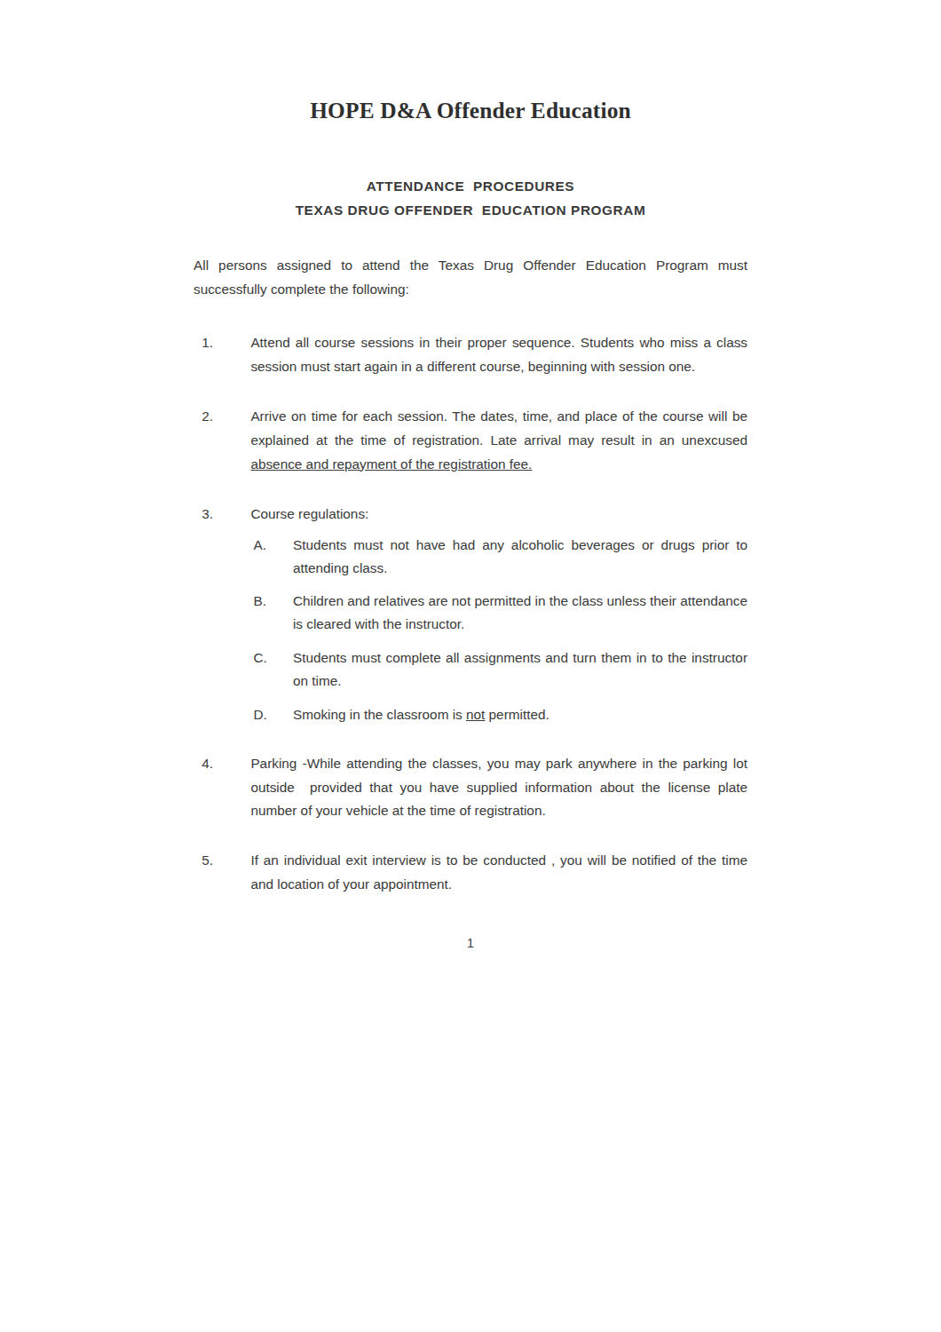HOPE D&A Offender Education
ATTENDANCE PROCEDURES TEXAS DRUG OFFENDER EDUCATION PROGRAM
All persons assigned to attend the Texas Drug Offender Education Program must successfully complete the following:
1. Attend all course sessions in their proper sequence. Students who miss a class session must start again in a different course, beginning with session one.
2. Arrive on time for each session. The dates, time, and place of the course will be explained at the time of registration. Late arrival may result in an unexcused absence and repayment of the registration fee.
3. Course regulations:
A. Students must not have had any alcoholic beverages or drugs prior to attending class.
B. Children and relatives are not permitted in the class unless their attendance is cleared with the instructor.
C. Students must complete all assignments and turn them in to the instructor on time.
D. Smoking in the classroom is not permitted.
4. Parking -While attending the classes, you may park anywhere in the parking lot outside provided that you have supplied information about the license plate number of your vehicle at the time of registration.
5. If an individual exit interview is to be conducted , you will be notified of the time and location of your appointment.
1